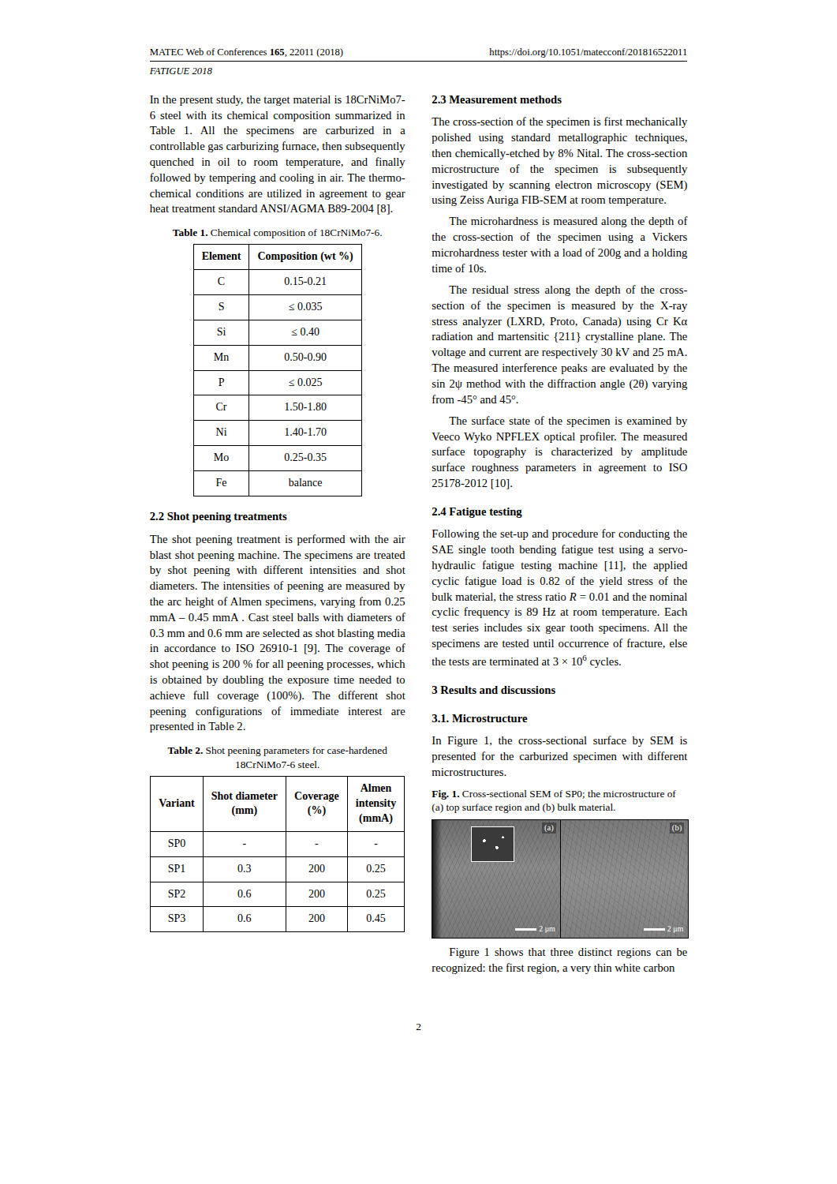MATEC Web of Conferences 165, 22011 (2018)
https://doi.org/10.1051/matecconf/201816522011
FATIGUE 2018
In the present study, the target material is 18CrNiMo7-6 steel with its chemical composition summarized in Table 1. All the specimens are carburized in a controllable gas carburizing furnace, then subsequently quenched in oil to room temperature, and finally followed by tempering and cooling in air. The thermo-chemical conditions are utilized in agreement to gear heat treatment standard ANSI/AGMA B89-2004 [8].
Table 1. Chemical composition of 18CrNiMo7-6.
| Element | Composition (wt %) |
| --- | --- |
| C | 0.15-0.21 |
| S | ≤ 0.035 |
| Si | ≤ 0.40 |
| Mn | 0.50-0.90 |
| P | ≤ 0.025 |
| Cr | 1.50-1.80 |
| Ni | 1.40-1.70 |
| Mo | 0.25-0.35 |
| Fe | balance |
2.2 Shot peening treatments
The shot peening treatment is performed with the air blast shot peening machine. The specimens are treated by shot peening with different intensities and shot diameters. The intensities of peening are measured by the arc height of Almen specimens, varying from 0.25 mmA – 0.45 mmA . Cast steel balls with diameters of 0.3 mm and 0.6 mm are selected as shot blasting media in accordance to ISO 26910-1 [9]. The coverage of shot peening is 200 % for all peening processes, which is obtained by doubling the exposure time needed to achieve full coverage (100%). The different shot peening configurations of immediate interest are presented in Table 2.
Table 2. Shot peening parameters for case-hardened
18CrNiMo7-6 steel.
| Variant | Shot diameter (mm) | Coverage (%) | Almen intensity (mmA) |
| --- | --- | --- | --- |
| SP0 | - | - | - |
| SP1 | 0.3 | 200 | 0.25 |
| SP2 | 0.6 | 200 | 0.25 |
| SP3 | 0.6 | 200 | 0.45 |
2.3 Measurement methods
The cross-section of the specimen is first mechanically polished using standard metallographic techniques, then chemically-etched by 8% Nital. The cross-section microstructure of the specimen is subsequently investigated by scanning electron microscopy (SEM) using Zeiss Auriga FIB-SEM at room temperature.
The microhardness is measured along the depth of the cross-section of the specimen using a Vickers microhardness tester with a load of 200g and a holding time of 10s.
The residual stress along the depth of the cross-section of the specimen is measured by the X-ray stress analyzer (LXRD, Proto, Canada) using Cr Kα radiation and martensitic {211} crystalline plane. The voltage and current are respectively 30 kV and 25 mA. The measured interference peaks are evaluated by the sin 2ψ method with the diffraction angle (2θ) varying from -45° and 45°.
The surface state of the specimen is examined by Veeco Wyko NPFLEX optical profiler. The measured surface topography is characterized by amplitude surface roughness parameters in agreement to ISO 25178-2012 [10].
2.4 Fatigue testing
Following the set-up and procedure for conducting the SAE single tooth bending fatigue test using a servo-hydraulic fatigue testing machine [11], the applied cyclic fatigue load is 0.82 of the yield stress of the bulk material, the stress ratio R = 0.01 and the nominal cyclic frequency is 89 Hz at room temperature. Each test series includes six gear tooth specimens. All the specimens are tested until occurrence of fracture, else the tests are terminated at 3 × 106 cycles.
3 Results and discussions
3.1. Microstructure
In Figure 1, the cross-sectional surface by SEM is presented for the carburized specimen with different microstructures.
Fig. 1. Cross-sectional SEM of SP0; the microstructure of (a) top surface region and (b) bulk material.
(a)
2 μm
(b)
2 μm
Figure 1 shows that three distinct regions can be recognized: the first region, a very thin white carbon
2